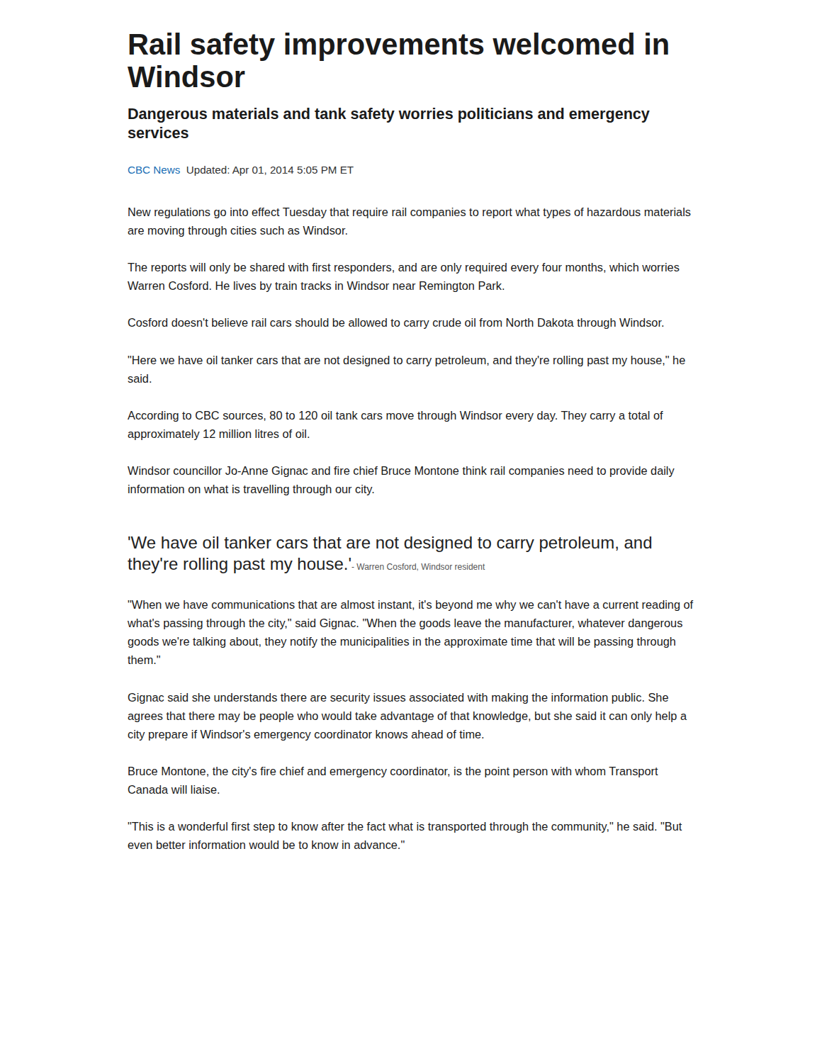Rail safety improvements welcomed in Windsor
Dangerous materials and tank safety worries politicians and emergency services
CBC News Updated: Apr 01, 2014 5:05 PM ET
New regulations go into effect Tuesday that require rail companies to report what types of hazardous materials are moving through cities such as Windsor.
The reports will only be shared with first responders, and are only required every four months, which worries Warren Cosford. He lives by train tracks in Windsor near Remington Park.
Cosford doesn't believe rail cars should be allowed to carry crude oil from North Dakota through Windsor.
"Here we have oil tanker cars that are not designed to carry petroleum, and they're rolling past my house," he said.
According to CBC sources, 80 to 120 oil tank cars move through Windsor every day. They carry a total of approximately 12 million litres of oil.
Windsor councillor Jo-Anne Gignac and fire chief Bruce Montone think rail companies need to provide daily information on what is travelling through our city.
'We have oil tanker cars that are not designed to carry petroleum, and they're rolling past my house.'- Warren Cosford, Windsor resident
"When we have communications that are almost instant, it's beyond me why we can't have a current reading of what's passing through the city," said Gignac. "When the goods leave the manufacturer, whatever dangerous goods we're talking about, they notify the municipalities in the approximate time that will be passing through them."
Gignac said she understands there are security issues associated with making the information public. She agrees that there may be people who would take advantage of that knowledge, but she said it can only help a city prepare if Windsor's emergency coordinator knows ahead of time.
Bruce Montone, the city's fire chief and emergency coordinator, is the point person with whom Transport Canada will liaise.
"This is a wonderful first step to know after the fact what is transported through the community," he said. "But even better information would be to know in advance."